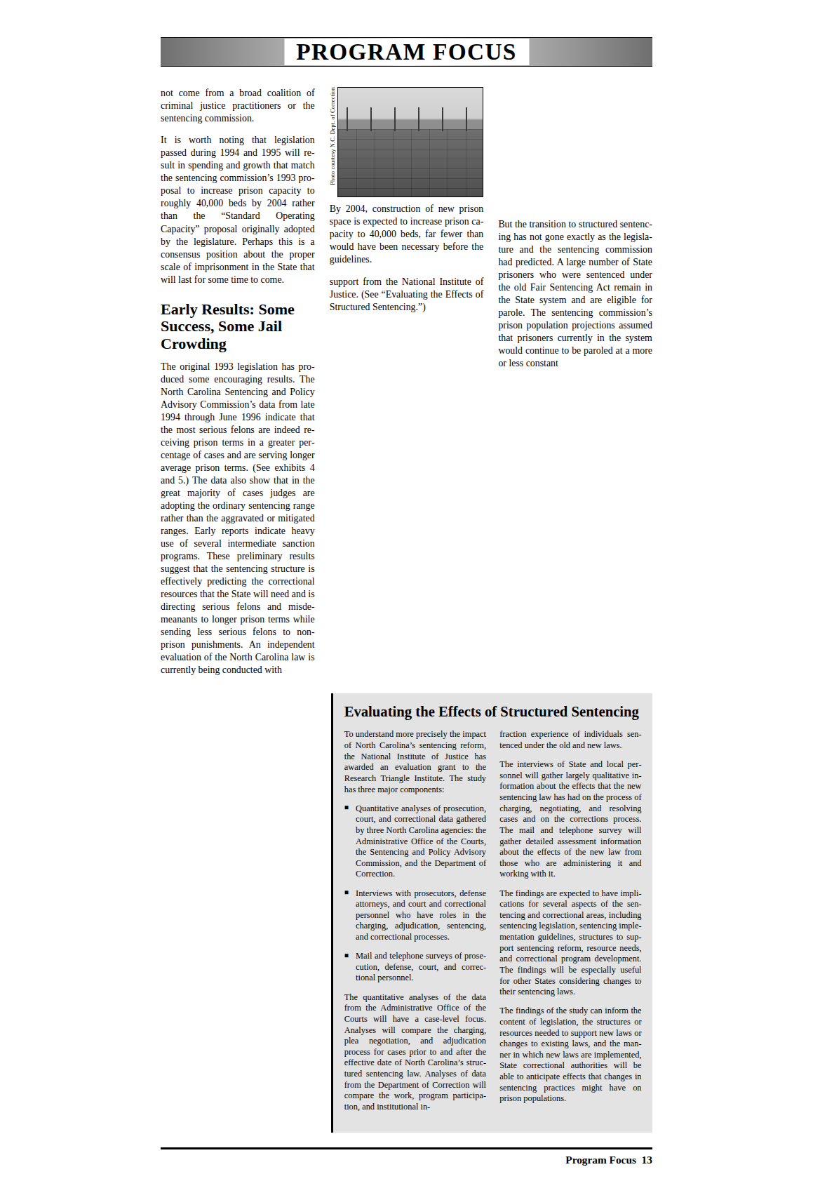PROGRAM FOCUS
not come from a broad coalition of criminal justice practitioners or the sentencing commission.
It is worth noting that legislation passed during 1994 and 1995 will result in spending and growth that match the sentencing commission’s 1993 proposal to increase prison capacity to roughly 40,000 beds by 2004 rather than the “Standard Operating Capacity” proposal originally adopted by the legislature. Perhaps this is a consensus position about the proper scale of imprisonment in the State that will last for some time to come.
Early Results: Some Success, Some Jail Crowding
The original 1993 legislation has produced some encouraging results. The North Carolina Sentencing and Policy Advisory Commission’s data from late 1994 through June 1996 indicate that the most serious felons are indeed receiving prison terms in a greater percentage of cases and are serving longer average prison terms. (See exhibits 4 and 5.) The data also show that in the great majority of cases judges are adopting the ordinary sentencing range rather than the aggravated or mitigated ranges. Early reports indicate heavy use of several intermediate sanction programs. These preliminary results suggest that the sentencing structure is effectively predicting the correctional resources that the State will need and is directing serious felons and misdemeanants to longer prison terms while sending less serious felons to nonprison punishments. An independent evaluation of the North Carolina law is currently being conducted with
Photo courtesy N.C. Dept. of Correction
By 2004, construction of new prison space is expected to increase prison capacity to 40,000 beds, far fewer than would have been necessary before the guidelines.
support from the National Institute of Justice. (See “Evaluating the Effects of Structured Sentencing.”)
But the transition to structured sentencing has not gone exactly as the legislature and the sentencing commission had predicted. A large number of State prisoners who were sentenced under the old Fair Sentencing Act remain in the State system and are eligible for parole. The sentencing commission’s prison population projections assumed that prisoners currently in the system would continue to be paroled at a more or less constant
Evaluating the Effects of Structured Sentencing
To understand more precisely the impact of North Carolina’s sentencing reform, the National Institute of Justice has awarded an evaluation grant to the Research Triangle Institute. The study has three major components:
Quantitative analyses of prosecution, court, and correctional data gathered by three North Carolina agencies: the Administrative Office of the Courts, the Sentencing and Policy Advisory Commission, and the Department of Correction.
Interviews with prosecutors, defense attorneys, and court and correctional personnel who have roles in the charging, adjudication, sentencing, and correctional processes.
Mail and telephone surveys of prosecution, defense, court, and correctional personnel.
The quantitative analyses of the data from the Administrative Office of the Courts will have a case-level focus. Analyses will compare the charging, plea negotiation, and adjudication process for cases prior to and after the effective date of North Carolina’s structured sentencing law. Analyses of data from the Department of Correction will compare the work, program participation, and institutional in-
fraction experience of individuals sentenced under the old and new laws.
The interviews of State and local personnel will gather largely qualitative information about the effects that the new sentencing law has had on the process of charging, negotiating, and resolving cases and on the corrections process. The mail and telephone survey will gather detailed assessment information about the effects of the new law from those who are administering it and working with it.
The findings are expected to have implications for several aspects of the sentencing and correctional areas, including sentencing legislation, sentencing implementation guidelines, structures to support sentencing reform, resource needs, and correctional program development. The findings will be especially useful for other States considering changes to their sentencing laws.
The findings of the study can inform the content of legislation, the structures or resources needed to support new laws or changes to existing laws, and the manner in which new laws are implemented, State correctional authorities will be able to anticipate effects that changes in sentencing practices might have on prison populations.
Program Focus 13